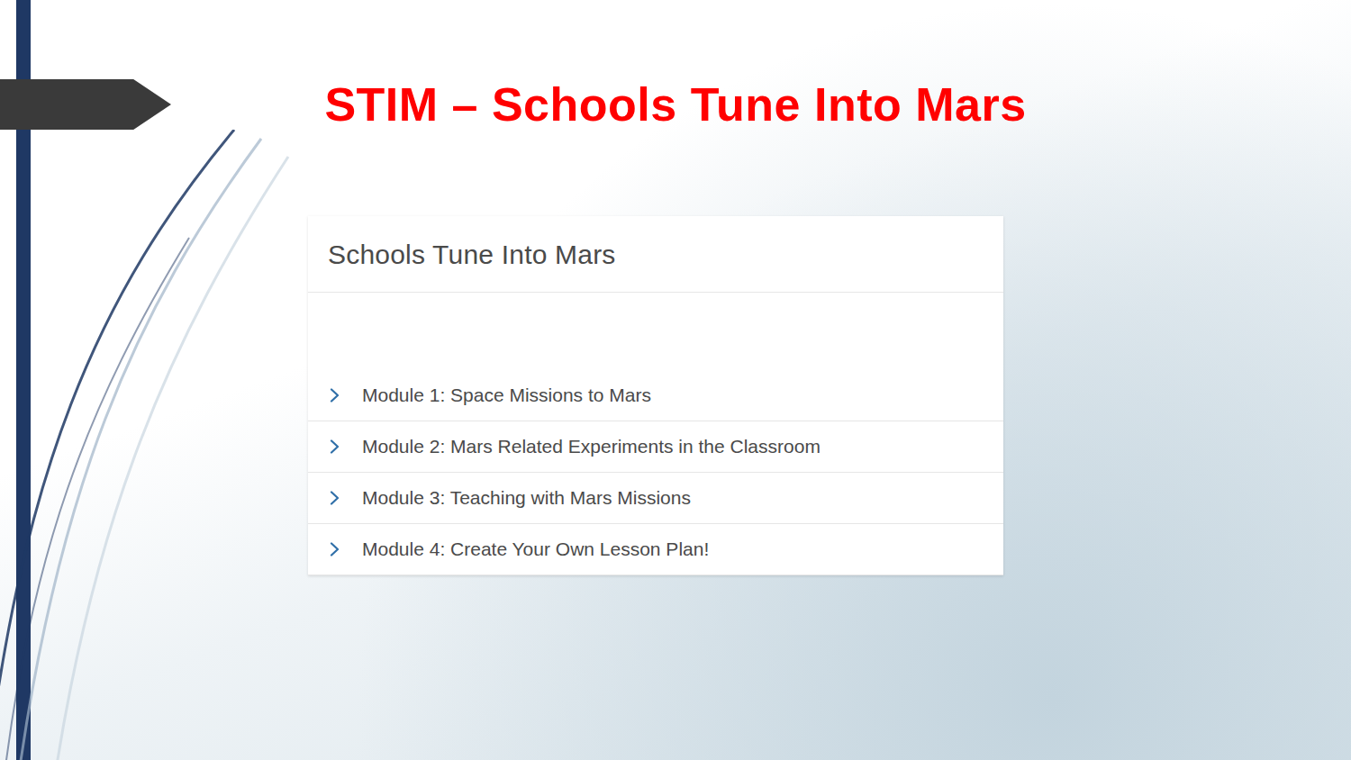STIM – Schools Tune Into Mars
Schools Tune Into Mars
Module 1: Space Missions to Mars
Module 2: Mars Related Experiments in the Classroom
Module 3: Teaching with Mars Missions
Module 4: Create Your Own Lesson Plan!